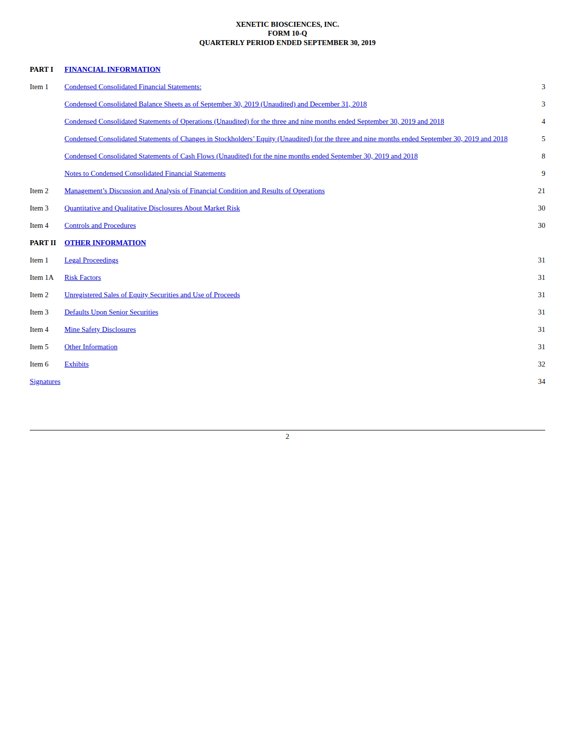XENETIC BIOSCIENCES, INC.
FORM 10-Q
QUARTERLY PERIOD ENDED SEPTEMBER 30, 2019
| PART I | FINANCIAL INFORMATION | |
| Item 1 | Condensed Consolidated Financial Statements: | 3 |
| | Condensed Consolidated Balance Sheets as of September 30, 2019 (Unaudited) and December 31, 2018 | 3 |
| | Condensed Consolidated Statements of Operations (Unaudited) for the three and nine months ended September 30, 2019 and 2018 | 4 |
| | Condensed Consolidated Statements of Changes in Stockholders’ Equity (Unaudited) for the three and nine months ended September 30, 2019 and 2018 | 5 |
| | Condensed Consolidated Statements of Cash Flows (Unaudited) for the nine months ended September 30, 2019 and 2018 | 8 |
| | Notes to Condensed Consolidated Financial Statements | 9 |
| Item 2 | Management’s Discussion and Analysis of Financial Condition and Results of Operations | 21 |
| Item 3 | Quantitative and Qualitative Disclosures About Market Risk | 30 |
| Item 4 | Controls and Procedures | 30 |
| PART II | OTHER INFORMATION | |
| Item 1 | Legal Proceedings | 31 |
| Item 1A | Risk Factors | 31 |
| Item 2 | Unregistered Sales of Equity Securities and Use of Proceeds | 31 |
| Item 3 | Defaults Upon Senior Securities | 31 |
| Item 4 | Mine Safety Disclosures | 31 |
| Item 5 | Other Information | 31 |
| Item 6 | Exhibits | 32 |
| Signatures | | 34 |
2